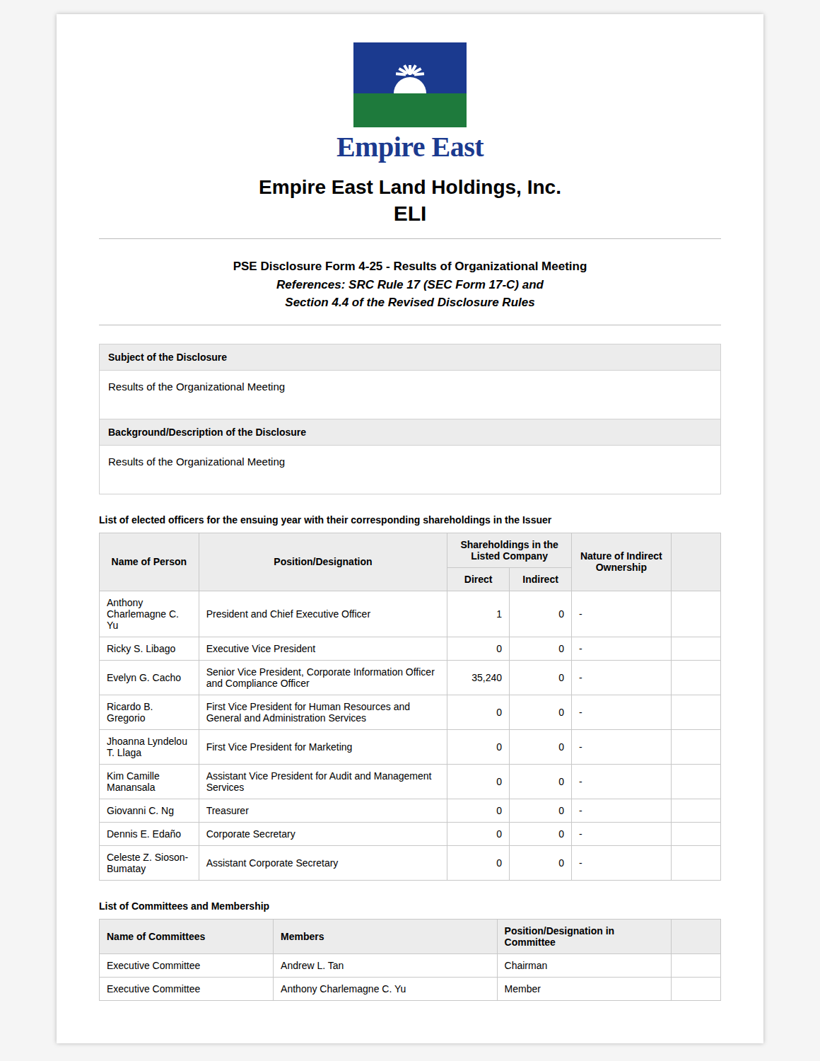Empire East
Empire East Land Holdings, Inc.
ELI
PSE Disclosure Form 4-25 - Results of Organizational Meeting
References: SRC Rule 17 (SEC Form 17-C) and
Section 4.4 of the Revised Disclosure Rules
Subject of the Disclosure
Results of the Organizational Meeting
Background/Description of the Disclosure
Results of the Organizational Meeting
List of elected officers for the ensuing year with their corresponding shareholdings in the Issuer
| Name of Person | Position/Designation | Shareholdings in the Listed Company | Nature of Indirect Ownership | |
| --- | --- | --- | --- | --- |
| Direct | Indirect |
| Anthony Charlemagne C. Yu | President and Chief Executive Officer | 1 | 0 | - | |
| Ricky S. Libago | Executive Vice President | 0 | 0 | - | |
| Evelyn G. Cacho | Senior Vice President, Corporate Information Officer and Compliance Officer | 35,240 | 0 | - | |
| Ricardo B. Gregorio | First Vice President for Human Resources and General and Administration Services | 0 | 0 | - | |
| Jhoanna Lyndelou T. Llaga | First Vice President for Marketing | 0 | 0 | - | |
| Kim Camille Manansala | Assistant Vice President for Audit and Management Services | 0 | 0 | - | |
| Giovanni C. Ng | Treasurer | 0 | 0 | - | |
| Dennis E. Edaño | Corporate Secretary | 0 | 0 | - | |
| Celeste Z. Sioson-Bumatay | Assistant Corporate Secretary | 0 | 0 | - | |
List of Committees and Membership
| Name of Committees | Members | Position/Designation in Committee | |
| --- | --- | --- | --- |
| Executive Committee | Andrew L. Tan | Chairman | |
| Executive Committee | Anthony Charlemagne C. Yu | Member | |